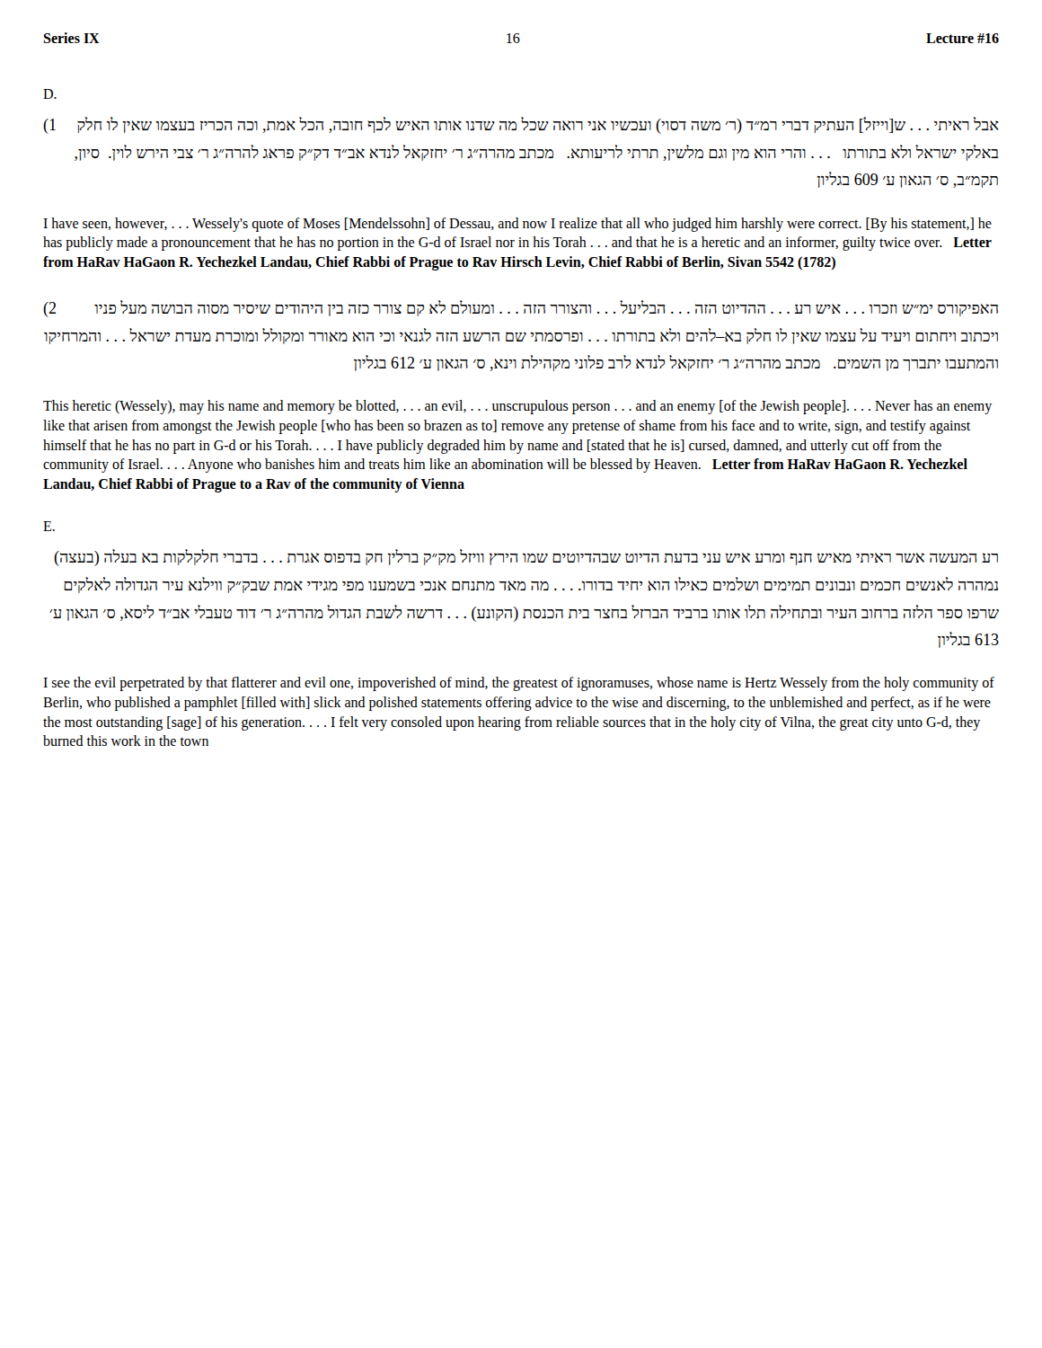Series IX
16
Lecture #16
D.
(1 אבל ראיתי . . . ש[וייזל] העתיק דברי רמ״ד (ר׳ משה דסוי) ועכשיו אני רואה שכל מה שדנו אותו האיש לכף חובה, הכל אמת, וכה הכריז בעצמו שאין לו חלק באלקי ישראל ולא בתורתו . . . והרי הוא מין וגם מלשין, תרתי לריעותא. מכתב מהרה״ג ר׳ יחזקאל לנדא אב״ד דק״ק פראג להרה״ג ר׳ צבי הירש לוין. סיון, תקמ״ב, ס׳ הגאון ע׳ 609 בגליון
I have seen, however, . . . Wessely's quote of Moses [Mendelssohn] of Dessau, and now I realize that all who judged him harshly were correct. [By his statement,] he has publicly made a pronouncement that he has no portion in the G-d of Israel nor in his Torah . . . and that he is a heretic and an informer, guilty twice over. Letter from HaRav HaGaon R. Yechezkel Landau, Chief Rabbi of Prague to Rav Hirsch Levin, Chief Rabbi of Berlin, Sivan 5542 (1782)
(2 האפיקורס ימ״ש וזכרו . . . איש רע . . . ההדיוט הזה . . . הבליעל . . . והצורר הזה . . . ומעולם לא קם צורר כזה בין היהודים שיסיר מסוה הבושה מעל פניו ויכתוב ויחתום ויעיד על עצמו שאין לו חלק בא–להים ולא בתורתו . . . ופרסמתי שם הרשע הזה לגנאי וכי הוא מאורר ומקולל ומוכרת מעדת ישראל . . . והמרחיקו והמתעבו יתברך מן השמים. מכתב מהרה״ג ר׳ יחזקאל לנדא לרב פלוני מקהילת וינא, ס׳ הגאון ע׳ 612 בגליון
This heretic (Wessely), may his name and memory be blotted, . . . an evil, . . . unscrupulous person . . . and an enemy [of the Jewish people]. . . . Never has an enemy like that arisen from amongst the Jewish people [who has been so brazen as to] remove any pretense of shame from his face and to write, sign, and testify against himself that he has no part in G-d or his Torah. . . . I have publicly degraded him by name and [stated that he is] cursed, damned, and utterly cut off from the community of Israel. . . . Anyone who banishes him and treats him like an abomination will be blessed by Heaven. Letter from HaRav HaGaon R. Yechezkel Landau, Chief Rabbi of Prague to a Rav of the community of Vienna
E.
רע המעשה אשר ראיתי מאיש חנף ומרע איש עני בדעת הדיוט שבהדיוטים שמו הירץ וויזל מק״ק ברלין חק בדפוס אגרת . . . בדברי חלקלקות בא בעלה (בעצה) נמהרה לאנשים חכמים ונבונים תמימים ושלמים כאילו הוא יחיד בדורו. . . . מה מאד מתנחם אנכי בשמענו מפי מגידי אמת שבק״ק ווילנא עיר הגדולה לאלקים שרפו ספר הלזה ברחוב העיר ובתחילה תלו אותו ברביד הברזל בחצר בית הכנסת (הקונע) . . . דרשה לשבת הגדול מהרה״ג ר׳ דוד טעבלי אב״ד ליסא, ס׳ הגאון ע׳ 613 בגליון
I see the evil perpetrated by that flatterer and evil one, impoverished of mind, the greatest of ignoramuses, whose name is Hertz Wessely from the holy community of Berlin, who published a pamphlet [filled with] slick and polished statements offering advice to the wise and discerning, to the unblemished and perfect, as if he were the most outstanding [sage] of his generation. . . . I felt very consoled upon hearing from reliable sources that in the holy city of Vilna, the great city unto G-d, they burned this work in the town